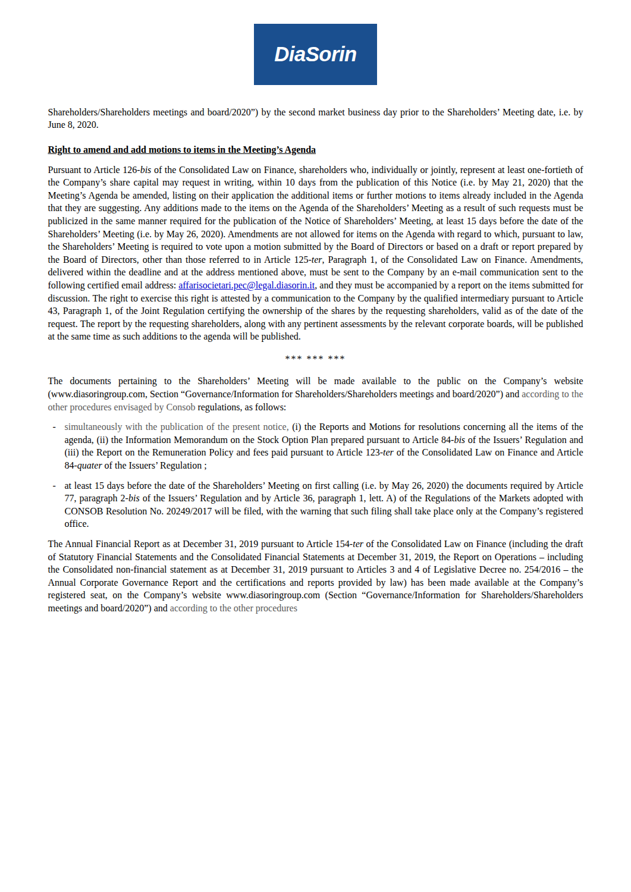DiaSorin
Shareholders/Shareholders meetings and board/2020”) by the second market business day prior to the Shareholders’ Meeting date, i.e. by June 8, 2020.
Right to amend and add motions to items in the Meeting’s Agenda
Pursuant to Article 126-bis of the Consolidated Law on Finance, shareholders who, individually or jointly, represent at least one-fortieth of the Company’s share capital may request in writing, within 10 days from the publication of this Notice (i.e. by May 21, 2020) that the Meeting’s Agenda be amended, listing on their application the additional items or further motions to items already included in the Agenda that they are suggesting. Any additions made to the items on the Agenda of the Shareholders’ Meeting as a result of such requests must be publicized in the same manner required for the publication of the Notice of Shareholders’ Meeting, at least 15 days before the date of the Shareholders’ Meeting (i.e. by May 26, 2020). Amendments are not allowed for items on the Agenda with regard to which, pursuant to law, the Shareholders’ Meeting is required to vote upon a motion submitted by the Board of Directors or based on a draft or report prepared by the Board of Directors, other than those referred to in Article 125-ter, Paragraph 1, of the Consolidated Law on Finance. Amendments, delivered within the deadline and at the address mentioned above, must be sent to the Company by an e-mail communication sent to the following certified email address: affarisocietari.pec@legal.diasorin.it, and they must be accompanied by a report on the items submitted for discussion. The right to exercise this right is attested by a communication to the Company by the qualified intermediary pursuant to Article 43, Paragraph 1, of the Joint Regulation certifying the ownership of the shares by the requesting shareholders, valid as of the date of the request. The report by the requesting shareholders, along with any pertinent assessments by the relevant corporate boards, will be published at the same time as such additions to the agenda will be published.
*** *** ***
The documents pertaining to the Shareholders’ Meeting will be made available to the public on the Company’s website (www.diasoringroup.com, Section “Governance/Information for Shareholders/Shareholders meetings and board/2020”) and according to the other procedures envisaged by Consob regulations, as follows:
simultaneously with the publication of the present notice, (i) the Reports and Motions for resolutions concerning all the items of the agenda, (ii) the Information Memorandum on the Stock Option Plan prepared pursuant to Article 84-bis of the Issuers’ Regulation and (iii) the Report on the Remuneration Policy and fees paid pursuant to Article 123-ter of the Consolidated Law on Finance and Article 84-quater of the Issuers’ Regulation ;
at least 15 days before the date of the Shareholders’ Meeting on first calling (i.e. by May 26, 2020) the documents required by Article 77, paragraph 2-bis of the Issuers’ Regulation and by Article 36, paragraph 1, lett. A) of the Regulations of the Markets adopted with CONSOB Resolution No. 20249/2017 will be filed, with the warning that such filing shall take place only at the Company’s registered office.
The Annual Financial Report as at December 31, 2019 pursuant to Article 154-ter of the Consolidated Law on Finance (including the draft of Statutory Financial Statements and the Consolidated Financial Statements at December 31, 2019, the Report on Operations – including the Consolidated non-financial statement as at December 31, 2019 pursuant to Articles 3 and 4 of Legislative Decree no. 254/2016 – the Annual Corporate Governance Report and the certifications and reports provided by law) has been made available at the Company’s registered seat, on the Company’s website www.diasoringroup.com (Section “Governance/Information for Shareholders/Shareholders meetings and board/2020”) and according to the other procedures